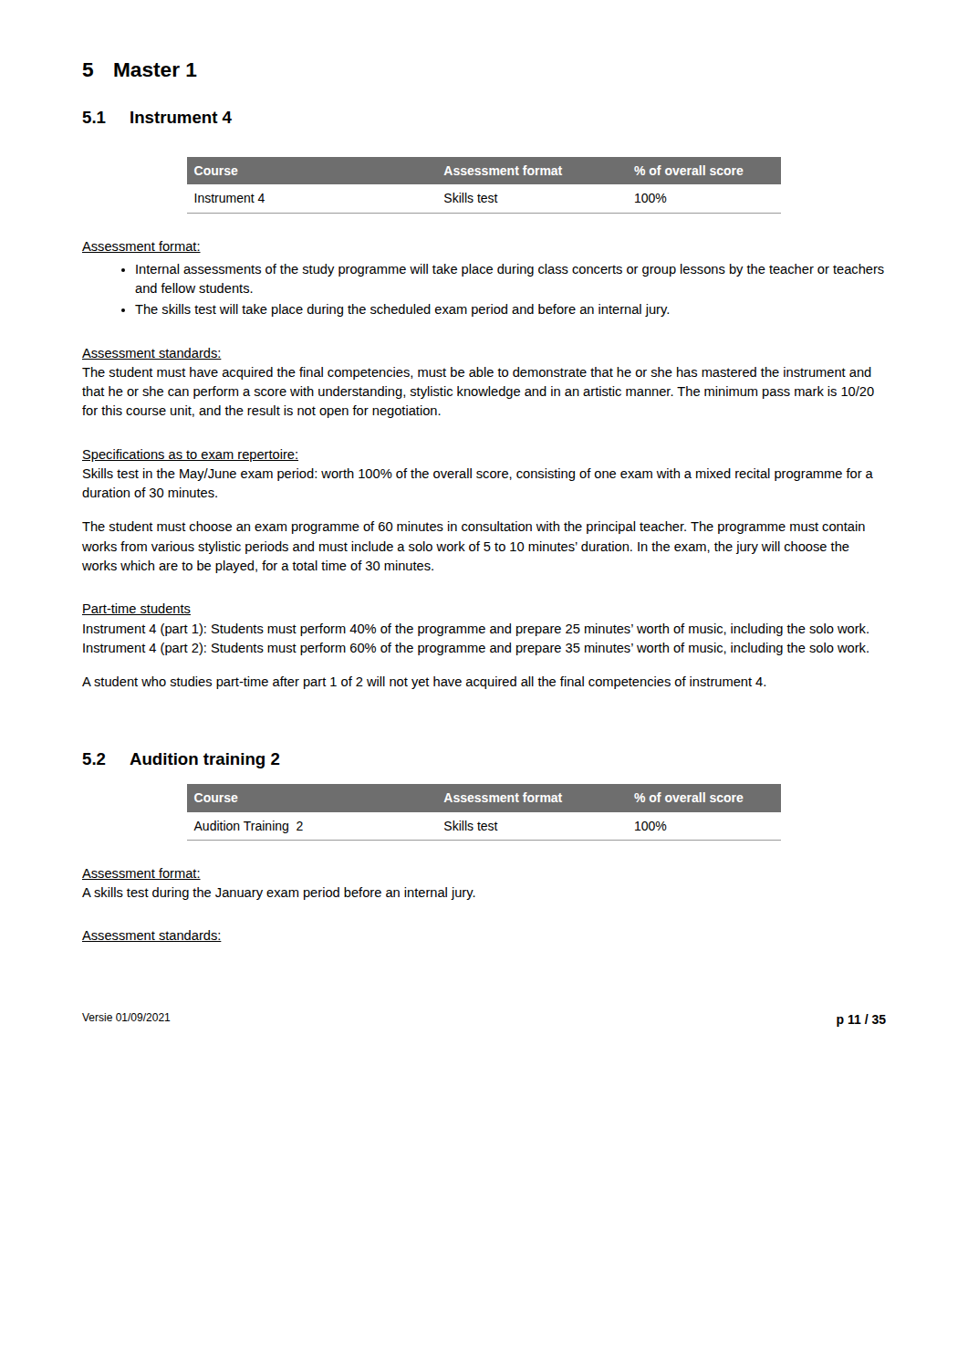5 Master 1
5.1 Instrument 4
| Course | Assessment format | % of overall score |
| --- | --- | --- |
| Instrument 4 | Skills test | 100% |
Assessment format:
Internal assessments of the study programme will take place during class concerts or group lessons by the teacher or teachers and fellow students.
The skills test will take place during the scheduled exam period and before an internal jury.
Assessment standards:
The student must have acquired the final competencies, must be able to demonstrate that he or she has mastered the instrument and that he or she can perform a score with understanding, stylistic knowledge and in an artistic manner. The minimum pass mark is 10/20 for this course unit, and the result is not open for negotiation.
Specifications as to exam repertoire:
Skills test in the May/June exam period: worth 100% of the overall score, consisting of one exam with a mixed recital programme for a duration of 30 minutes.
The student must choose an exam programme of 60 minutes in consultation with the principal teacher. The programme must contain works from various stylistic periods and must include a solo work of 5 to 10 minutes’ duration. In the exam, the jury will choose the works which are to be played, for a total time of 30 minutes.
Part-time students
Instrument 4 (part 1): Students must perform 40% of the programme and prepare 25 minutes’ worth of music, including the solo work.
Instrument 4 (part 2): Students must perform 60% of the programme and prepare 35 minutes’ worth of music, including the solo work.
A student who studies part-time after part 1 of 2 will not yet have acquired all the final competencies of instrument 4.
5.2 Audition training 2
| Course | Assessment format | % of overall score |
| --- | --- | --- |
| Audition Training 2 | Skills test | 100% |
Assessment format:
A skills test during the January exam period before an internal jury.
Assessment standards:
Versie 01/09/2021 p 11 / 35